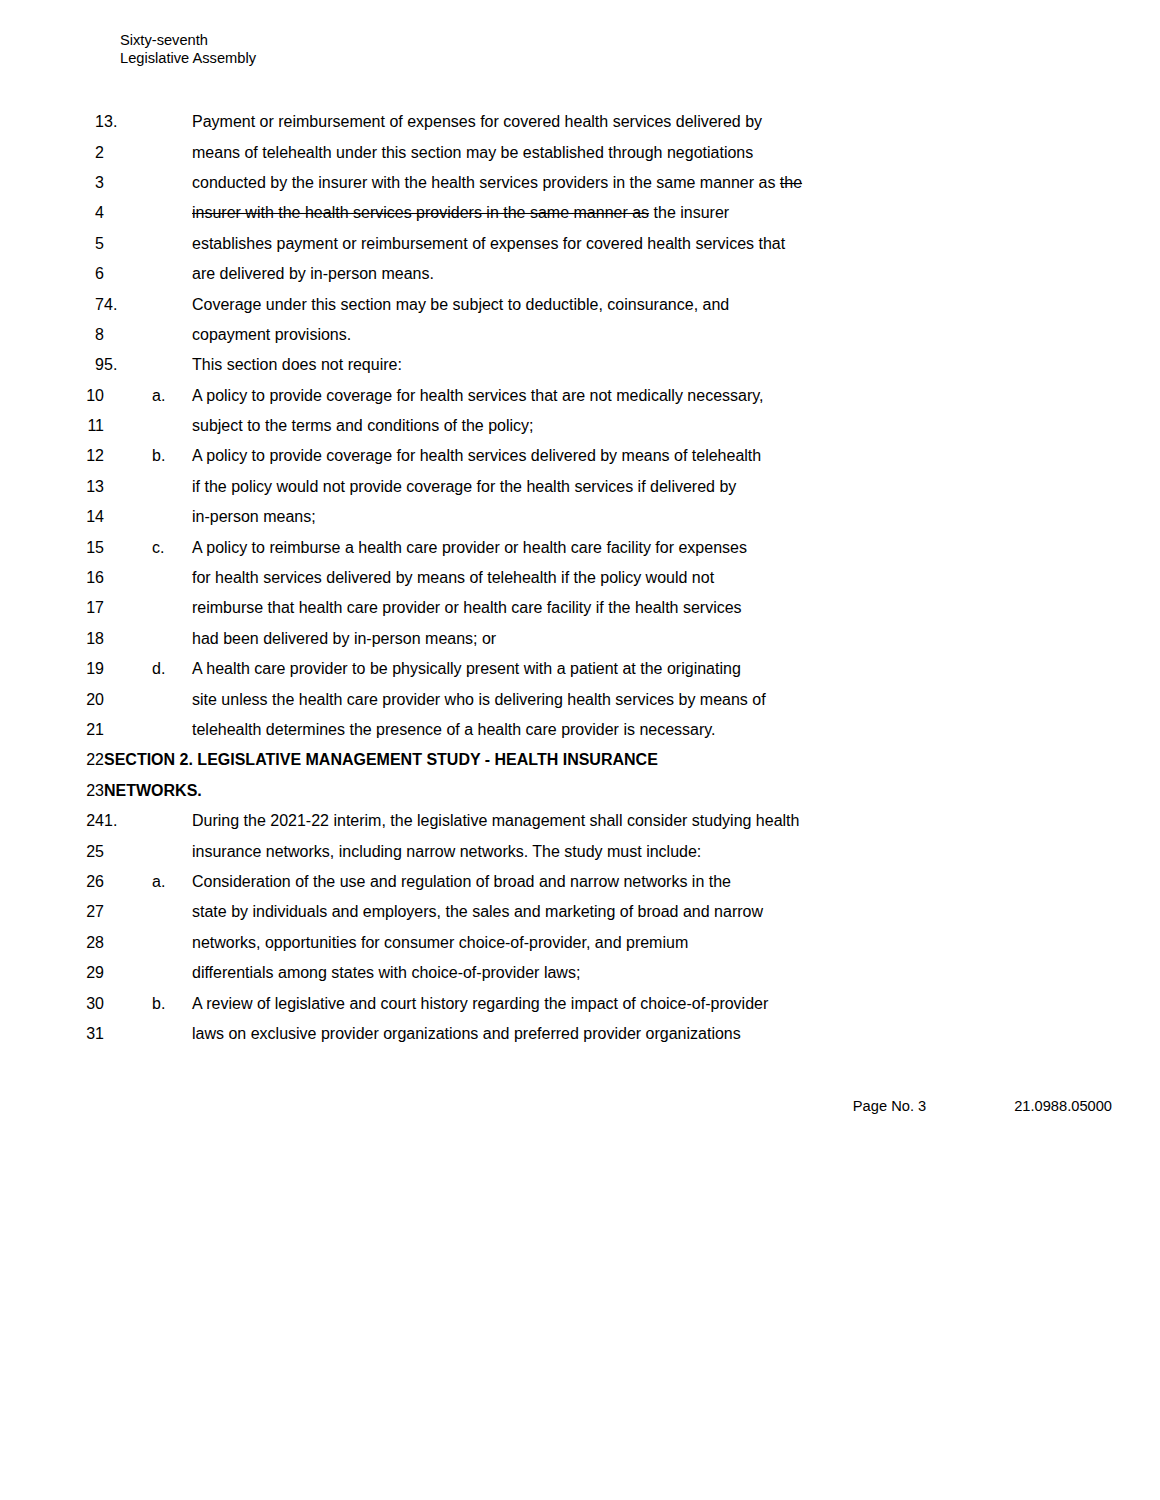Sixty-seventh
Legislative Assembly
| 1 | 3. | | Payment or reimbursement of expenses for covered health services delivered by |
| 2 | | | means of telehealth under this section may be established through negotiations |
| 3 | | | conducted by the insurer with the health services providers in the same manner as the |
| 4 | | | insurer with the health services providers in the same manner as the insurer |
| 5 | | | establishes payment or reimbursement of expenses for covered health services that |
| 6 | | | are delivered by in-person means. |
| 7 | 4. | | Coverage under this section may be subject to deductible, coinsurance, and |
| 8 | | | copayment provisions. |
| 9 | 5. | | This section does not require: |
| 10 | | a. | A policy to provide coverage for health services that are not medically necessary, |
| 11 | | | subject to the terms and conditions of the policy; |
| 12 | | b. | A policy to provide coverage for health services delivered by means of telehealth |
| 13 | | | if the policy would not provide coverage for the health services if delivered by |
| 14 | | | in-person means; |
| 15 | | c. | A policy to reimburse a health care provider or health care facility for expenses |
| 16 | | | for health services delivered by means of telehealth if the policy would not |
| 17 | | | reimburse that health care provider or health care facility if the health services |
| 18 | | | had been delivered by in-person means; or |
| 19 | | d. | A health care provider to be physically present with a patient at the originating |
| 20 | | | site unless the health care provider who is delivering health services by means of |
| 21 | | | telehealth determines the presence of a health care provider is necessary. |
| 22 | SECTION 2. LEGISLATIVE MANAGEMENT STUDY - HEALTH INSURANCE |
| 23 | NETWORKS. |
| 24 | 1. | | During the 2021-22 interim, the legislative management shall consider studying health |
| 25 | | | insurance networks, including narrow networks. The study must include: |
| 26 | | a. | Consideration of the use and regulation of broad and narrow networks in the |
| 27 | | | state by individuals and employers, the sales and marketing of broad and narrow |
| 28 | | | networks, opportunities for consumer choice-of-provider, and premium |
| 29 | | | differentials among states with choice-of-provider laws; |
| 30 | | b. | A review of legislative and court history regarding the impact of choice-of-provider |
| 31 | | | laws on exclusive provider organizations and preferred provider organizations |
Page No. 3 21.0988.05000